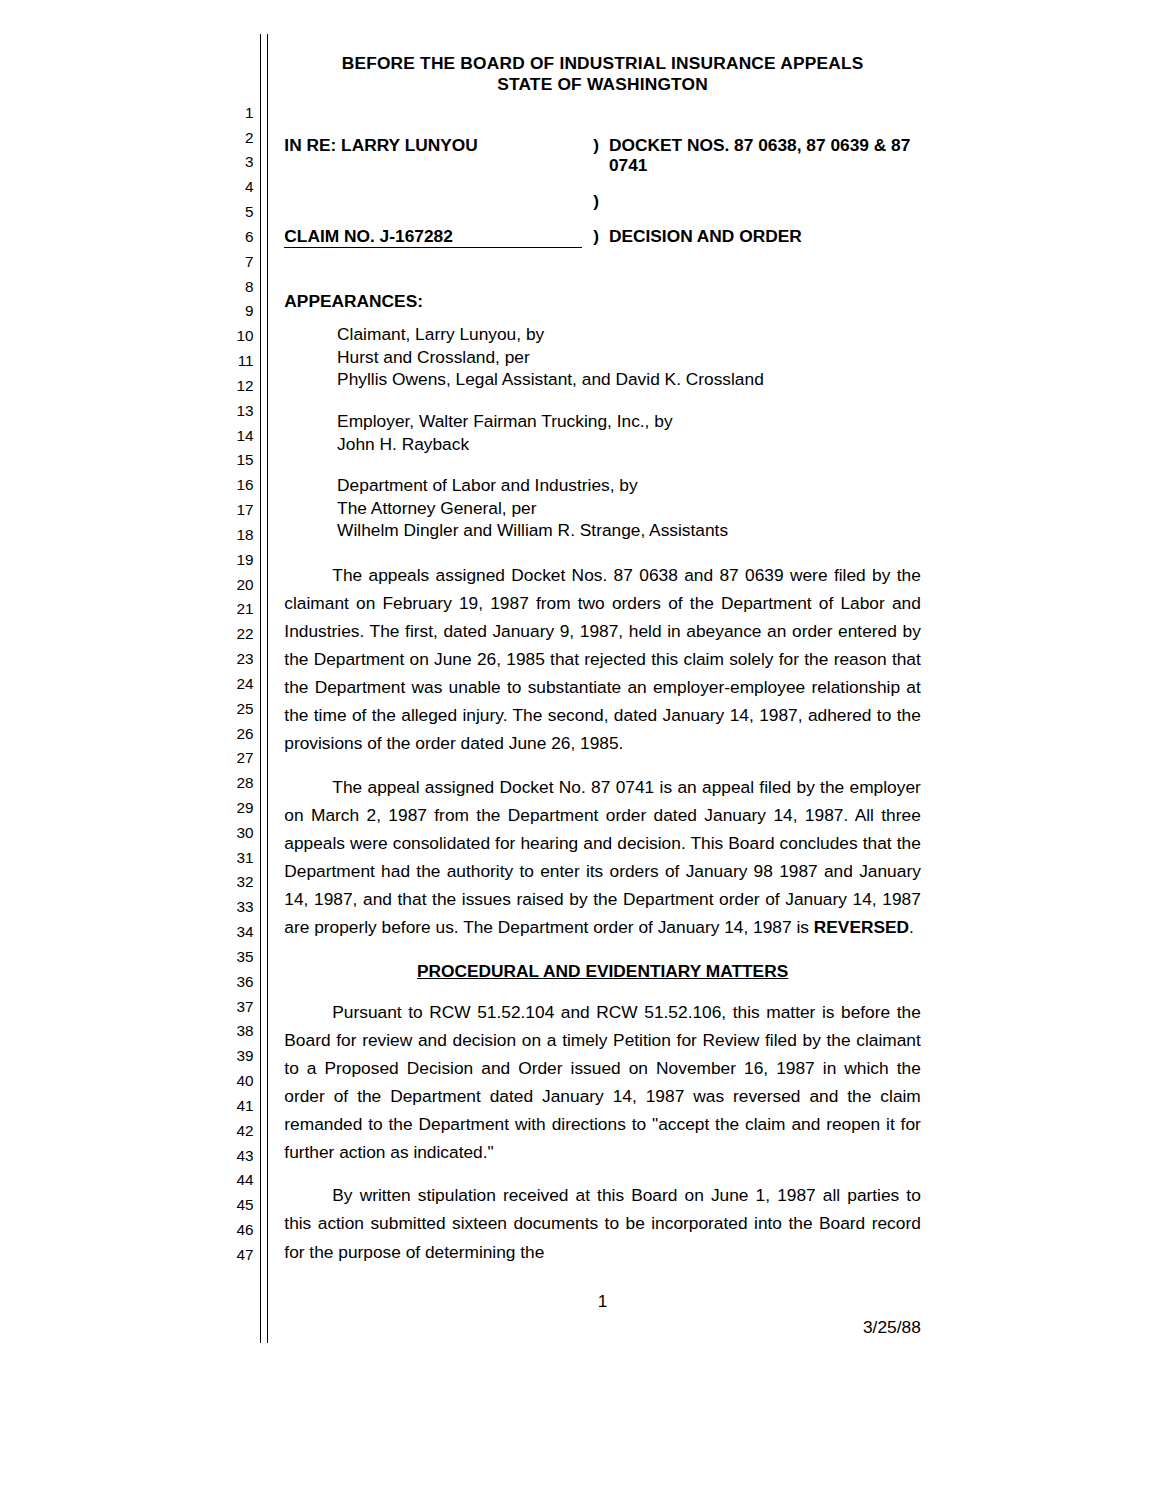1
2
3
4
5
6
7
8
9
10
11
12
13
14
15
16
17
18
19
20
21
22
23
24
25
26
27
28
29
30
31
32
33
34
35
36
37
38
39
40
41
42
43
44
45
46
47
BEFORE THE BOARD OF INDUSTRIAL INSURANCE APPEALS
STATE OF WASHINGTON
| IN RE: LARRY LUNYOU | ) | DOCKET NOS. 87 0638, 87 0639 & 87 0741 |
| | ) | |
| CLAIM NO. J-167282 | ) | DECISION AND ORDER |
APPEARANCES:
Claimant, Larry Lunyou, by
Hurst and Crossland, per
Phyllis Owens, Legal Assistant, and David K. Crossland
Employer, Walter Fairman Trucking, Inc., by
John H. Rayback
Department of Labor and Industries, by
The Attorney General, per
Wilhelm Dingler and William R. Strange, Assistants
The appeals assigned Docket Nos. 87 0638 and 87 0639 were filed by the claimant on February 19, 1987 from two orders of the Department of Labor and Industries. The first, dated January 9, 1987, held in abeyance an order entered by the Department on June 26, 1985 that rejected this claim solely for the reason that the Department was unable to substantiate an employer-employee relationship at the time of the alleged injury. The second, dated January 14, 1987, adhered to the provisions of the order dated June 26, 1985.
The appeal assigned Docket No. 87 0741 is an appeal filed by the employer on March 2, 1987 from the Department order dated January 14, 1987. All three appeals were consolidated for hearing and decision. This Board concludes that the Department had the authority to enter its orders of January 98 1987 and January 14, 1987, and that the issues raised by the Department order of January 14, 1987 are properly before us. The Department order of January 14, 1987 is REVERSED.
PROCEDURAL AND EVIDENTIARY MATTERS
Pursuant to RCW 51.52.104 and RCW 51.52.106, this matter is before the Board for review and decision on a timely Petition for Review filed by the claimant to a Proposed Decision and Order issued on November 16, 1987 in which the order of the Department dated January 14, 1987 was reversed and the claim remanded to the Department with directions to "accept the claim and reopen it for further action as indicated."
By written stipulation received at this Board on June 1, 1987 all parties to this action submitted sixteen documents to be incorporated into the Board record for the purpose of determining the
1
3/25/88